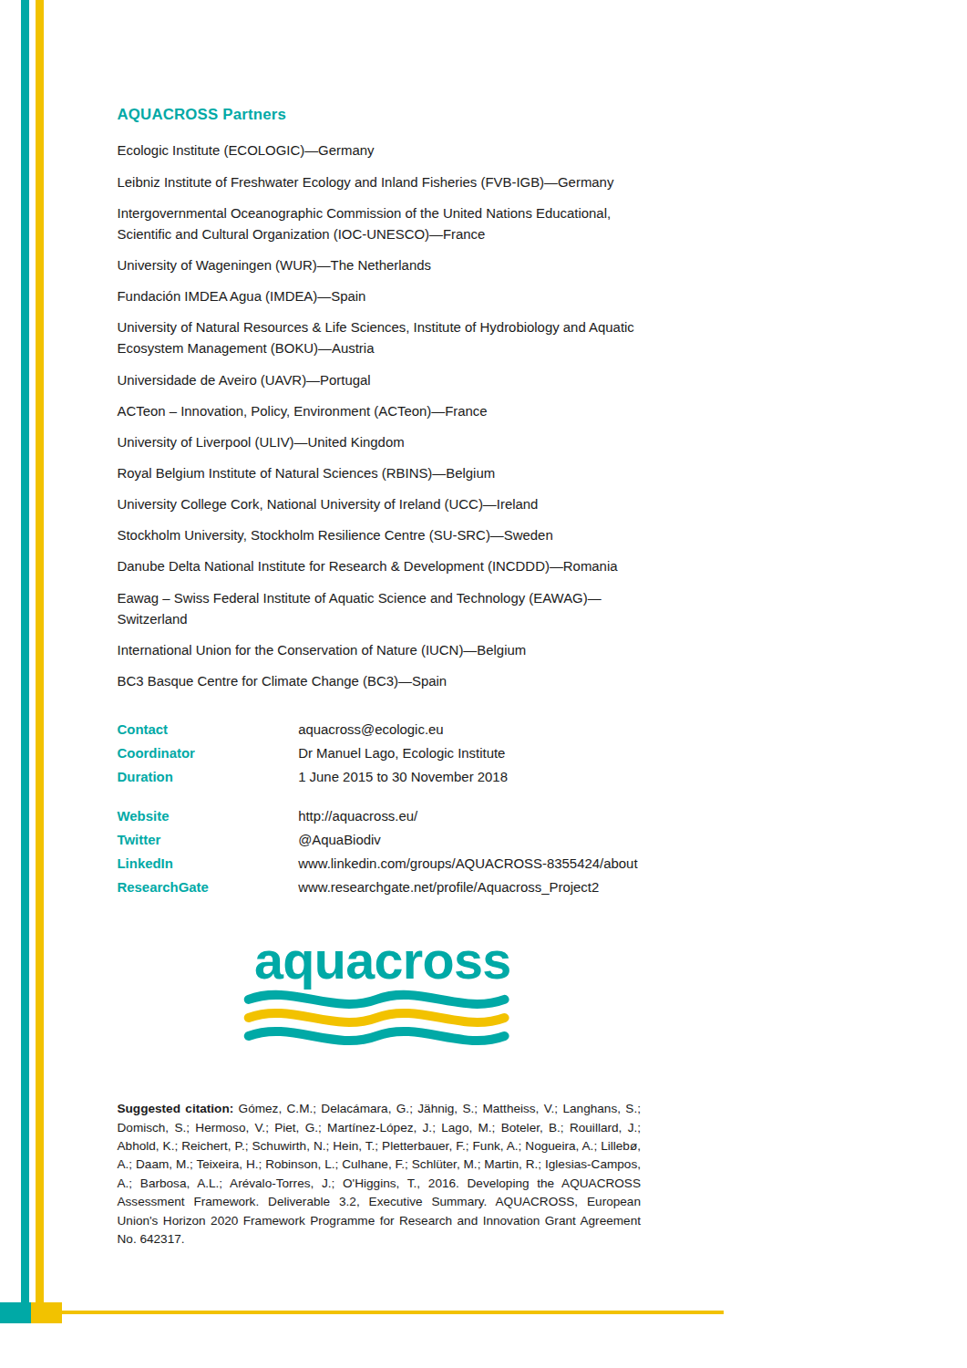AQUACROSS Partners
Ecologic Institute (ECOLOGIC)—Germany
Leibniz Institute of Freshwater Ecology and Inland Fisheries (FVB-IGB)—Germany
Intergovernmental Oceanographic Commission of the United Nations Educational, Scientific and Cultural Organization (IOC-UNESCO)—France
University of Wageningen (WUR)—The Netherlands
Fundación IMDEA Agua (IMDEA)—Spain
University of Natural Resources & Life Sciences, Institute of Hydrobiology and Aquatic Ecosystem Management (BOKU)—Austria
Universidade de Aveiro (UAVR)—Portugal
ACTeon – Innovation, Policy, Environment (ACTeon)—France
University of Liverpool (ULIV)—United Kingdom
Royal Belgium Institute of Natural Sciences (RBINS)—Belgium
University College Cork, National University of Ireland (UCC)—Ireland
Stockholm University, Stockholm Resilience Centre (SU-SRC)—Sweden
Danube Delta National Institute for Research & Development (INCDDD)—Romania
Eawag – Swiss Federal Institute of Aquatic Science and Technology (EAWAG)—Switzerland
International Union for the Conservation of Nature (IUCN)—Belgium
BC3 Basque Centre for Climate Change (BC3)—Spain
| Contact | aquacross@ecologic.eu |
| Coordinator | Dr Manuel Lago, Ecologic Institute |
| Duration | 1 June 2015 to 30 November 2018 |
| Website | http://aquacross.eu/ |
| Twitter | @AquaBiodiv |
| LinkedIn | www.linkedin.com/groups/AQUACROSS-8355424/about |
| ResearchGate | www.researchgate.net/profile/Aquacross_Project2 |
aquacross
Suggested citation: Gómez, C.M.; Delacámara, G.; Jähnig, S.; Mattheiss, V.; Langhans, S.; Domisch, S.; Hermoso, V.; Piet, G.; Martínez-López, J.; Lago, M.; Boteler, B.; Rouillard, J.; Abhold, K.; Reichert, P.; Schuwirth, N.; Hein, T.; Pletterbauer, F.; Funk, A.; Nogueira, A.; Lillebø, A.; Daam, M.; Teixeira, H.; Robinson, L.; Culhane, F.; Schlüter, M.; Martin, R.; Iglesias-Campos, A.; Barbosa, A.L.; Arévalo-Torres, J.; O'Higgins, T., 2016. Developing the AQUACROSS Assessment Framework. Deliverable 3.2, Executive Summary. AQUACROSS, European Union's Horizon 2020 Framework Programme for Research and Innovation Grant Agreement No. 642317.